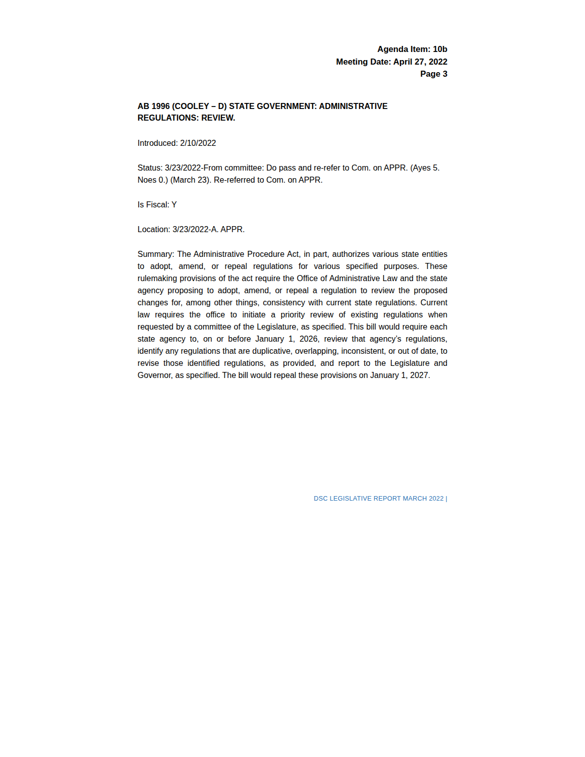Agenda Item: 10b
Meeting Date: April 27, 2022
Page 3
AB 1996 (COOLEY – D) STATE GOVERNMENT: ADMINISTRATIVE REGULATIONS: REVIEW.
Introduced: 2/10/2022
Status: 3/23/2022-From committee: Do pass and re-refer to Com. on APPR. (Ayes 5. Noes 0.) (March 23). Re-referred to Com. on APPR.
Is Fiscal: Y
Location: 3/23/2022-A. APPR.
Summary: The Administrative Procedure Act, in part, authorizes various state entities to adopt, amend, or repeal regulations for various specified purposes. These rulemaking provisions of the act require the Office of Administrative Law and the state agency proposing to adopt, amend, or repeal a regulation to review the proposed changes for, among other things, consistency with current state regulations. Current law requires the office to initiate a priority review of existing regulations when requested by a committee of the Legislature, as specified. This bill would require each state agency to, on or before January 1, 2026, review that agency’s regulations, identify any regulations that are duplicative, overlapping, inconsistent, or out of date, to revise those identified regulations, as provided, and report to the Legislature and Governor, as specified. The bill would repeal these provisions on January 1, 2027.
DSC LEGISLATIVE REPORT MARCH 2022 |